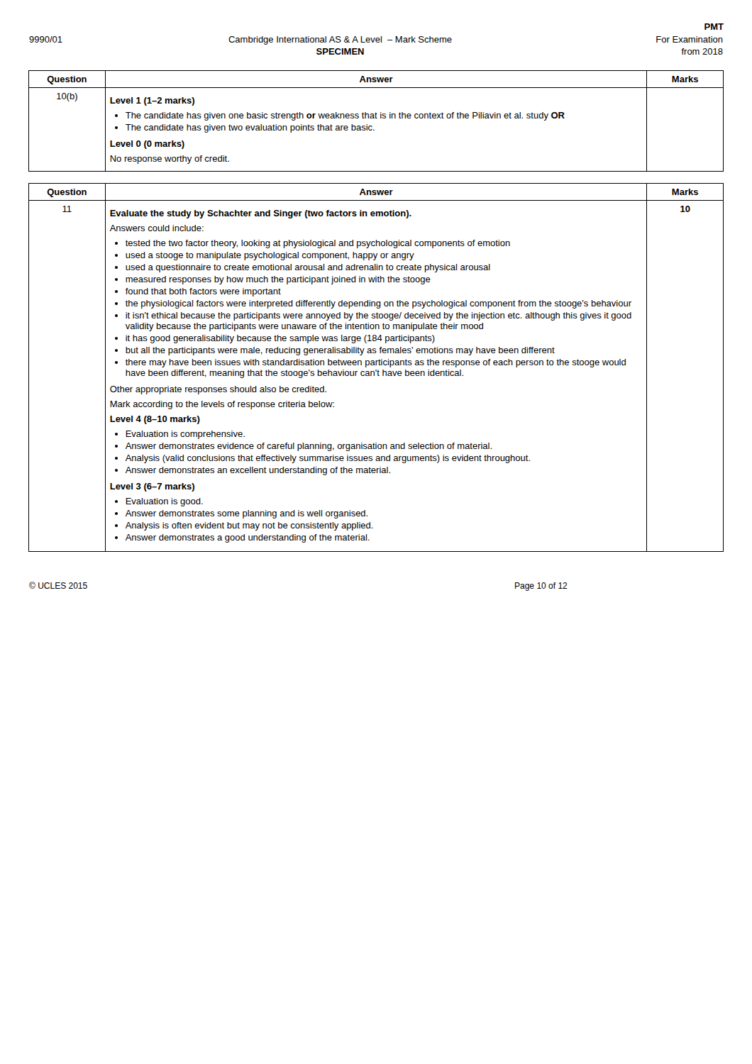PMT
| 9990/01 | Cambridge International AS & A Level – Mark Scheme | For Examination |
| | SPECIMEN | from 2018 |
| Question | Answer | Marks |
| --- | --- | --- |
| 10(b) | Level 1 (1–2 marks) The candidate has given one basic strength or weakness that is in the context of the Piliavin et al. study OR The candidate has given two evaluation points that are basic. Level 0 (0 marks) No response worthy of credit. | |
| Question | Answer | Marks |
| --- | --- | --- |
| 11 | Evaluate the study by Schachter and Singer (two factors in emotion). Answers could include: tested the two factor theory, looking at physiological and psychological components of emotion used a stooge to manipulate psychological component, happy or angry used a questionnaire to create emotional arousal and adrenalin to create physical arousal measured responses by how much the participant joined in with the stooge found that both factors were important the physiological factors were interpreted differently depending on the psychological component from the stooge's behaviour it isn't ethical because the participants were annoyed by the stooge/ deceived by the injection etc. although this gives it good validity because the participants were unaware of the intention to manipulate their mood it has good generalisability because the sample was large (184 participants) but all the participants were male, reducing generalisability as females' emotions may have been different there may have been issues with standardisation between participants as the response of each person to the stooge would have been different, meaning that the stooge's behaviour can't have been identical. Other appropriate responses should also be credited. Mark according to the levels of response criteria below: Level 4 (8–10 marks) Evaluation is comprehensive. Answer demonstrates evidence of careful planning, organisation and selection of material. Analysis (valid conclusions that effectively summarise issues and arguments) is evident throughout. Answer demonstrates an excellent understanding of the material. Level 3 (6–7 marks) Evaluation is good. Answer demonstrates some planning and is well organised. Analysis is often evident but may not be consistently applied. Answer demonstrates a good understanding of the material. | 10 |
| © UCLES 2015 | Page 10 of 12 | |